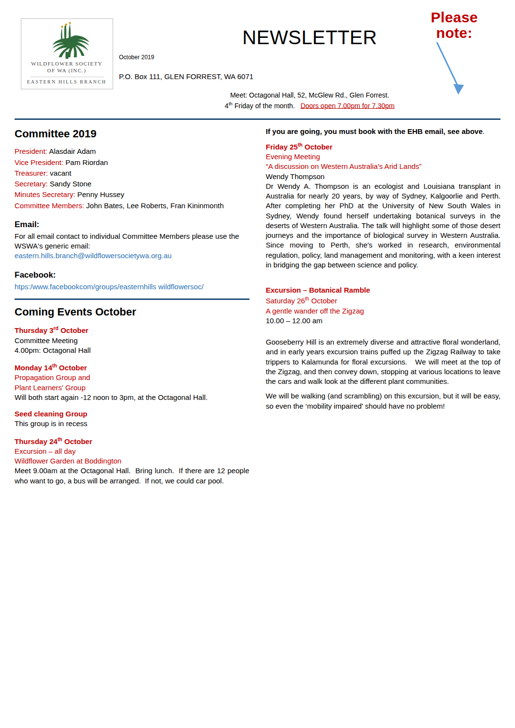WILDFLOWER SOCIETY
OF WA (INC.)
EASTERN HILLS BRANCH
NEWSLETTER
October 2019
P.O. Box 111, GLEN FORREST, WA 6071
Meet: Octagonal Hall, 52, McGlew Rd., Glen Forrest.
4th Friday of the month. Doors open 7.00pm for 7.30pm
Please
note:
Committee 2019
President: Alasdair Adam
Vice President: Pam Riordan
Treasurer: vacant
Secretary: Sandy Stone
Minutes Secretary: Penny Hussey
Committee Members: John Bates, Lee Roberts, Fran Kininmonth
Email:
For all email contact to individual Committee Members please use the WSWA's generic email:
eastern.hills.branch@wildflowersocietywa.org.au
Facebook:
htps:/www.facebookcom/groups/easternhills wildflowersoc/
Coming Events October
Thursday 3rd October
Committee Meeting
4.00pm: Octagonal Hall
Monday 14th October
Propagation Group and
Plant Learners' Group
Will both start again -12 noon to 3pm, at the Octagonal Hall.
Seed cleaning Group
This group is in recess
Thursday 24th October
Excursion – all day
Wildflower Garden at Boddington
Meet 9.00am at the Octagonal Hall. Bring lunch. If there are 12 people who want to go, a bus will be arranged. If not, we could car pool.
If you are going, you must book with the EHB email, see above.
Friday 25th October
Evening Meeting
“A discussion on Western Australia's Arid Lands”
Wendy Thompson
Dr Wendy A. Thompson is an ecologist and Louisiana transplant in Australia for nearly 20 years, by way of Sydney, Kalgoorlie and Perth. After completing her PhD at the University of New South Wales in Sydney, Wendy found herself undertaking botanical surveys in the deserts of Western Australia. The talk will highlight some of those desert journeys and the importance of biological survey in Western Australia. Since moving to Perth, she's worked in research, environmental regulation, policy, land management and monitoring, with a keen interest in bridging the gap between science and policy.
Excursion – Botanical Ramble
Saturday 26th October
A gentle wander off the Zigzag
10.00 – 12.00 am
Gooseberry Hill is an extremely diverse and attractive floral wonderland, and in early years excursion trains puffed up the Zigzag Railway to take trippers to Kalamunda for floral excursions. We will meet at the top of the Zigzag, and then convey down, stopping at various locations to leave the cars and walk look at the different plant communities.
We will be walking (and scrambling) on this excursion, but it will be easy, so even the ‘mobility impaired' should have no problem!